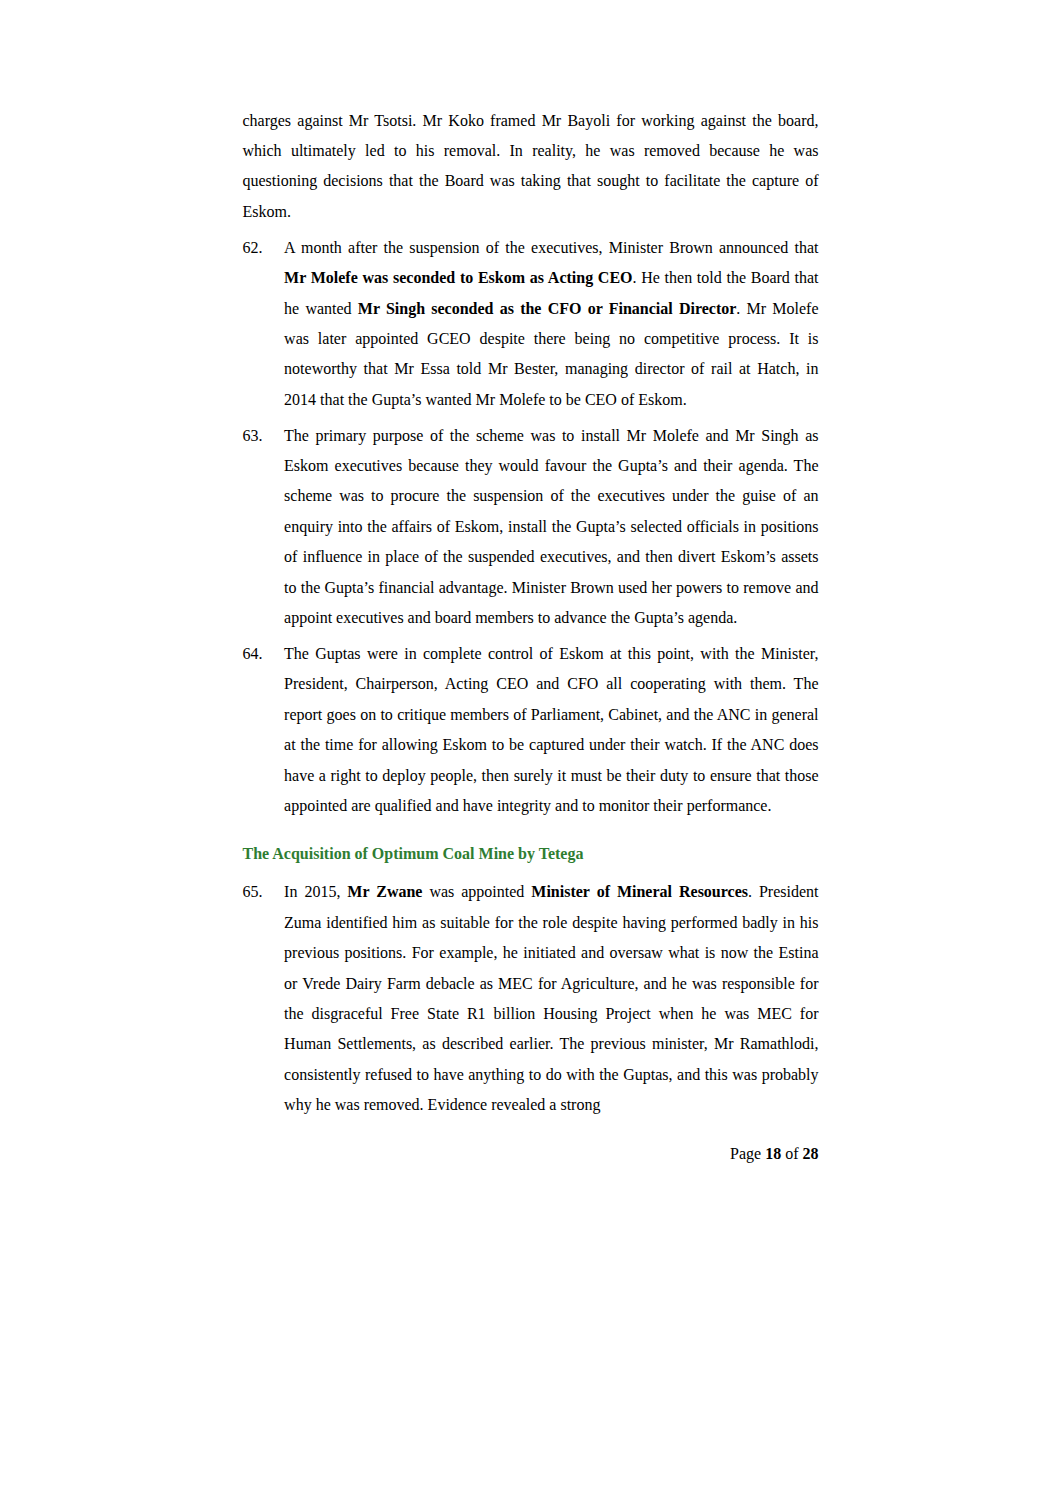charges against Mr Tsotsi. Mr Koko framed Mr Bayoli for working against the board, which ultimately led to his removal. In reality, he was removed because he was questioning decisions that the Board was taking that sought to facilitate the capture of Eskom.
62. A month after the suspension of the executives, Minister Brown announced that Mr Molefe was seconded to Eskom as Acting CEO. He then told the Board that he wanted Mr Singh seconded as the CFO or Financial Director. Mr Molefe was later appointed GCEO despite there being no competitive process. It is noteworthy that Mr Essa told Mr Bester, managing director of rail at Hatch, in 2014 that the Gupta’s wanted Mr Molefe to be CEO of Eskom.
63. The primary purpose of the scheme was to install Mr Molefe and Mr Singh as Eskom executives because they would favour the Gupta’s and their agenda. The scheme was to procure the suspension of the executives under the guise of an enquiry into the affairs of Eskom, install the Gupta’s selected officials in positions of influence in place of the suspended executives, and then divert Eskom’s assets to the Gupta’s financial advantage. Minister Brown used her powers to remove and appoint executives and board members to advance the Gupta’s agenda.
64. The Guptas were in complete control of Eskom at this point, with the Minister, President, Chairperson, Acting CEO and CFO all cooperating with them. The report goes on to critique members of Parliament, Cabinet, and the ANC in general at the time for allowing Eskom to be captured under their watch. If the ANC does have a right to deploy people, then surely it must be their duty to ensure that those appointed are qualified and have integrity and to monitor their performance.
The Acquisition of Optimum Coal Mine by Tetega
65. In 2015, Mr Zwane was appointed Minister of Mineral Resources. President Zuma identified him as suitable for the role despite having performed badly in his previous positions. For example, he initiated and oversaw what is now the Estina or Vrede Dairy Farm debacle as MEC for Agriculture, and he was responsible for the disgraceful Free State R1 billion Housing Project when he was MEC for Human Settlements, as described earlier. The previous minister, Mr Ramathlodi, consistently refused to have anything to do with the Guptas, and this was probably why he was removed. Evidence revealed a strong
Page 18 of 28